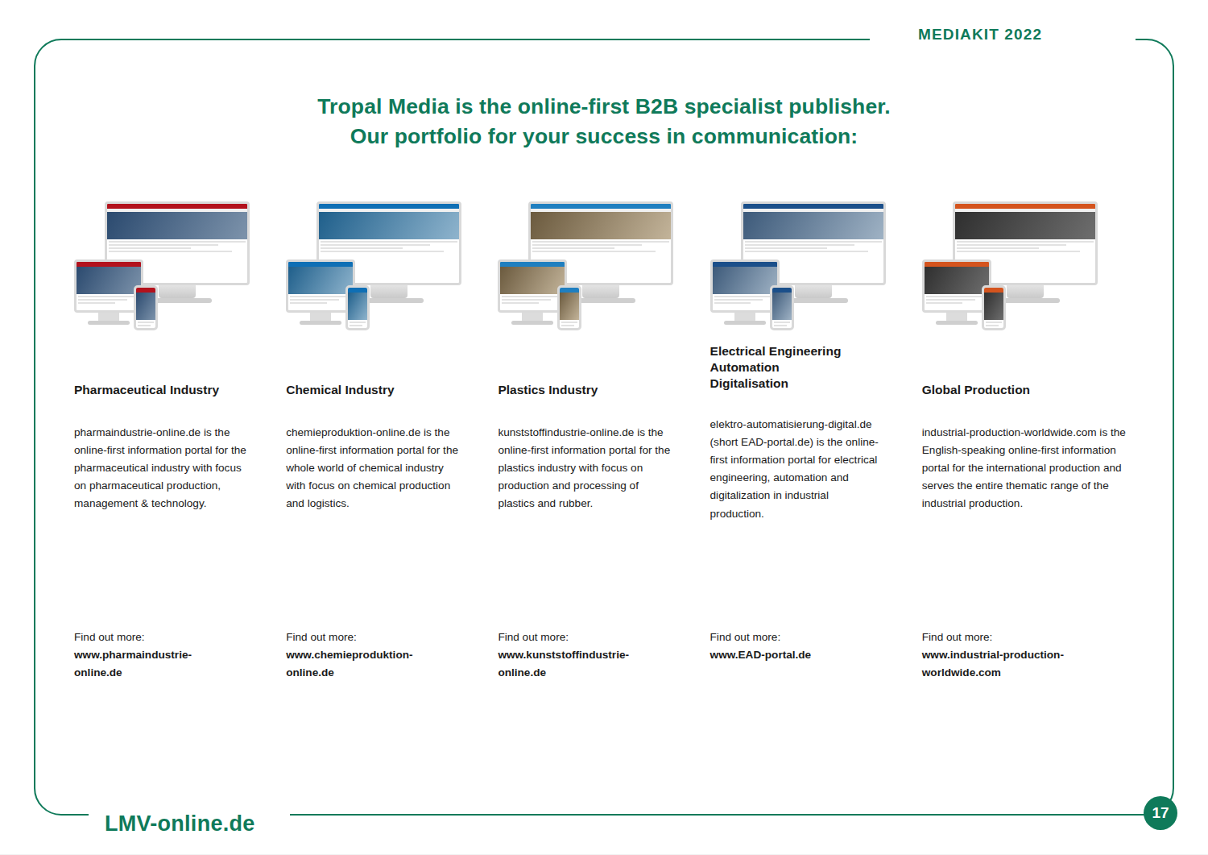MEDIAKIT 2022
Tropal Media is the online-first B2B specialist publisher.
Our portfolio for your success in communication:
Pharmaceutical Industry
pharmaindustrie-online.de is the online-first information portal for the pharmaceutical industry with focus on pharmaceutical production, management & technology.
Chemical Industry
chemieproduktion-online.de is the online-first information portal for the whole world of chemical industry with focus on chemical production and logistics.
Plastics Industry
kunststoffindustrie-online.de is the online-first information portal for the plastics industry with focus on production and processing of plastics and rubber.
Electrical Engineering
Automation
Digitalisation
elektro-automatisierung-digital.de (short EAD-portal.de) is the online-first information portal for electrical engineering, automation and digitalization in industrial production.
Global Production
industrial-production-worldwide.com is the English-speaking online-first information portal for the international production and serves the entire thematic range of the industrial production.
Find out more:
www.pharmaindustrie-
online.de
Find out more:
www.chemieproduktion-
online.de
Find out more:
www.kunststoffindustrie-
online.de
Find out more:
www.EAD-portal.de
Find out more:
www.industrial-production-
worldwide.com
LMV-online.de
17